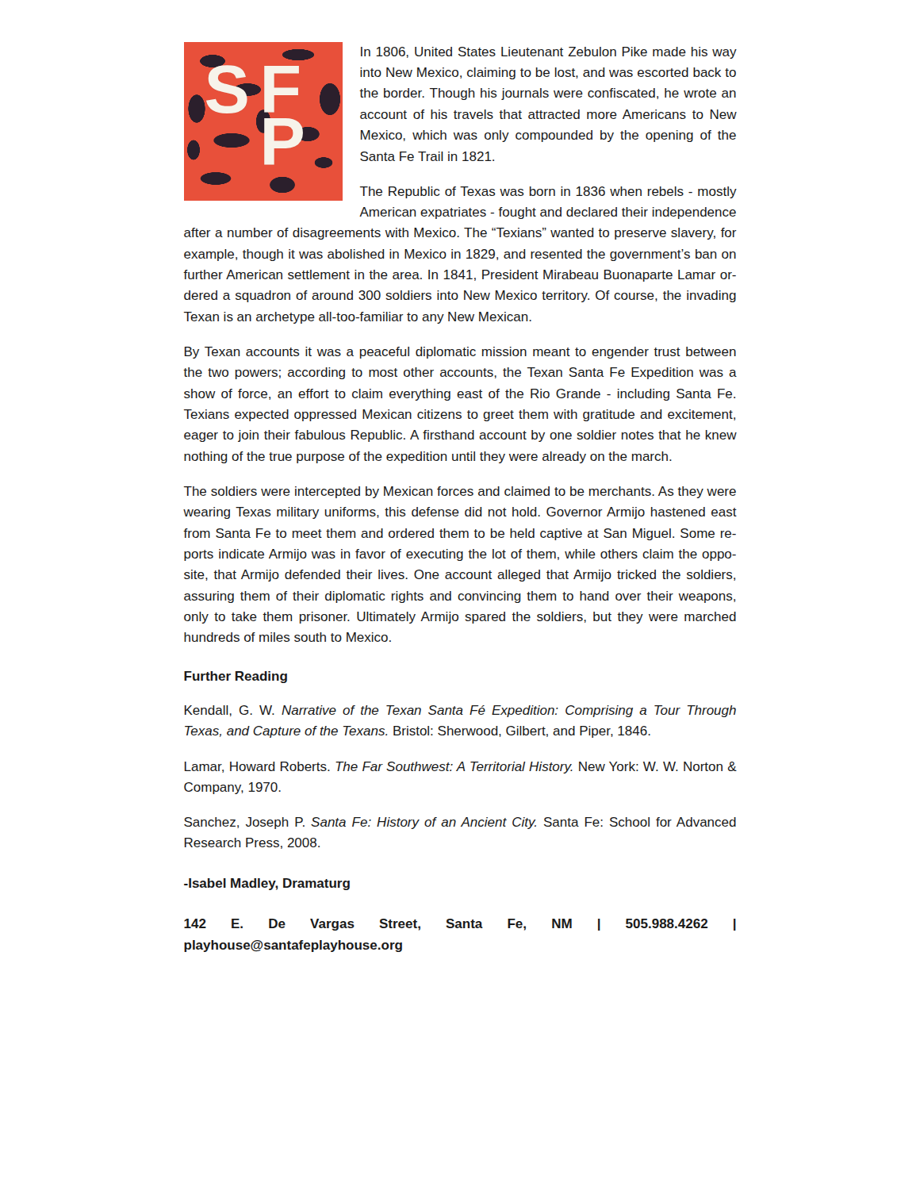S F P
In 1806, United States Lieutenant Zebulon Pike made his way into New Mexico, claiming to be lost, and was escorted back to the border. Though his journals were confiscated, he wrote an account of his travels that attracted more Americans to New Mexico, which was only compounded by the opening of the Santa Fe Trail in 1821.
The Republic of Texas was born in 1836 when rebels - mostly American expatriates - fought and declared their independence after a number of disagreements with Mexico. The “Texians” wanted to preserve slavery, for example, though it was abolished in Mexico in 1829, and resented the government’s ban on further American settlement in the area. In 1841, President Mirabeau Buonaparte Lamar ordered a squadron of around 300 soldiers into New Mexico territory. Of course, the invading Texan is an archetype all-too-familiar to any New Mexican.
By Texan accounts it was a peaceful diplomatic mission meant to engender trust between the two powers; according to most other accounts, the Texan Santa Fe Expedition was a show of force, an effort to claim everything east of the Rio Grande - including Santa Fe. Texians expected oppressed Mexican citizens to greet them with gratitude and excitement, eager to join their fabulous Republic. A firsthand account by one soldier notes that he knew nothing of the true purpose of the expedition until they were already on the march.
The soldiers were intercepted by Mexican forces and claimed to be merchants. As they were wearing Texas military uniforms, this defense did not hold. Governor Armijo hastened east from Santa Fe to meet them and ordered them to be held captive at San Miguel. Some reports indicate Armijo was in favor of executing the lot of them, while others claim the opposite, that Armijo defended their lives. One account alleged that Armijo tricked the soldiers, assuring them of their diplomatic rights and convincing them to hand over their weapons, only to take them prisoner. Ultimately Armijo spared the soldiers, but they were marched hundreds of miles south to Mexico.
Further Reading
Kendall, G. W. Narrative of the Texan Santa Fé Expedition: Comprising a Tour Through Texas, and Capture of the Texans. Bristol: Sherwood, Gilbert, and Piper, 1846.
Lamar, Howard Roberts. The Far Southwest: A Territorial History. New York: W. W. Norton & Company, 1970.
Sanchez, Joseph P. Santa Fe: History of an Ancient City. Santa Fe: School for Advanced Research Press, 2008.
-Isabel Madley, Dramaturg
142 E. De Vargas Street, Santa Fe, NM | 505.988.4262 | playhouse@santafeplayhouse.org